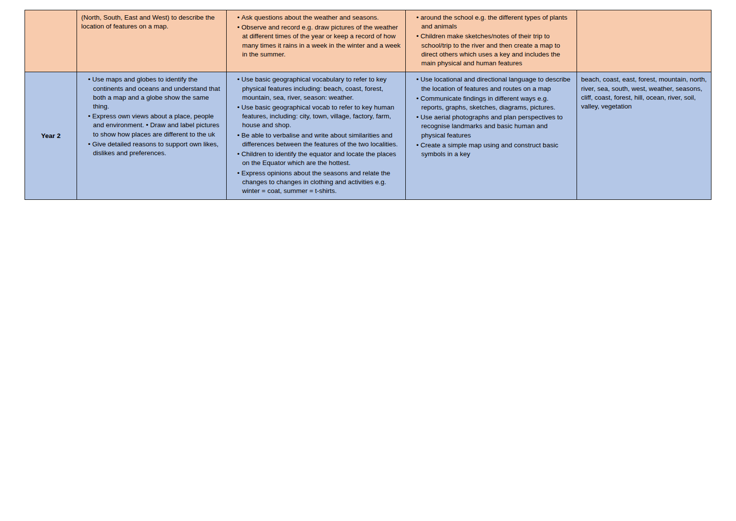| | (North, South, East and West) to describe the location of features on a map. | Ask questions about the weather and seasons. Observe and record e.g. draw pictures of the weather at different times of the year or keep a record of how many times it rains in a week in the winter and a week in the summer. | around the school e.g. the different types of plants and animals Children make sketches/notes of their trip to school/trip to the river and then create a map to direct others which uses a key and includes the main physical and human features | |
| Year 2 | Use maps and globes to identify the continents and oceans and understand that both a map and a globe show the same thing. Express own views about a place, people and environment. • Draw and label pictures to show how places are different to the uk Give detailed reasons to support own likes, dislikes and preferences. | Use basic geographical vocabulary to refer to key physical features including: beach, coast, forest, mountain, sea, river, season: weather. Use basic geographical vocab to refer to key human features, including: city, town, village, factory, farm, house and shop. Be able to verbalise and write about similarities and differences between the features of the two localities. Children to identify the equator and locate the places on the Equator which are the hottest. Express opinions about the seasons and relate the changes to changes in clothing and activities e.g. winter = coat, summer = t-shirts. | Use locational and directional language to describe the location of features and routes on a map Communicate findings in different ways e.g. reports, graphs, sketches, diagrams, pictures. Use aerial photographs and plan perspectives to recognise landmarks and basic human and physical features Create a simple map using and construct basic symbols in a key | beach, coast, east, forest, mountain, north, river, sea, south, west, weather, seasons, cliff, coast, forest, hill, ocean, river, soil, valley, vegetation |